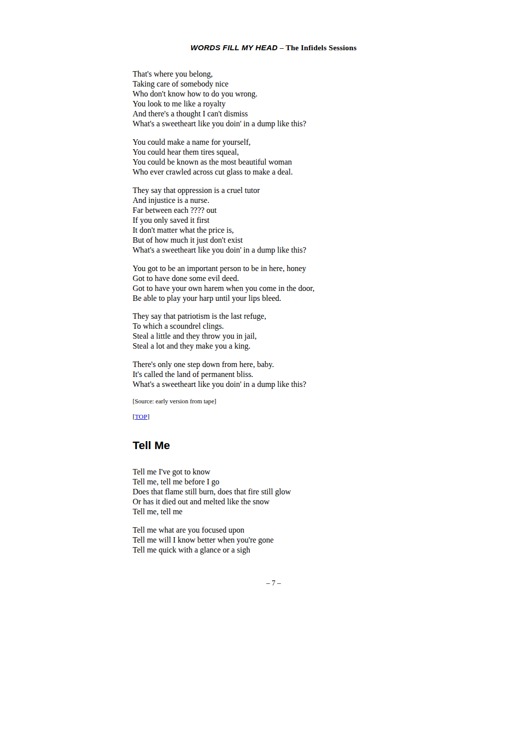WORDS FILL MY HEAD – The Infidels Sessions
That's where you belong,
Taking care of somebody nice
Who don't know how to do you wrong.
You look to me like a royalty
And there's a thought I can't dismiss
What's a sweetheart like you doin' in a dump like this?
You could make a name for yourself,
You could hear them tires squeal,
You could be known as the most beautiful woman
Who ever crawled across cut glass to make a deal.
They say that oppression is a cruel tutor
And injustice is a nurse.
Far between each ???? out
If you only saved it first
It don't matter what the price is,
But of how much it just don't exist
What's a sweetheart like you doin' in a dump like this?
You got to be an important person to be in here, honey
Got to have done some evil deed.
Got to have your own harem when you come in the door,
Be able to play your harp until your lips bleed.
They say that patriotism is the last refuge,
To which a scoundrel clings.
Steal a little and they throw you in jail,
Steal a lot and they make you a king.
There's only one step down from here, baby.
It's called the land of permanent bliss.
What's a sweetheart like you doin' in a dump like this?
[Source: early version from tape]
[TOP]
Tell Me
Tell me I've got to know
Tell me, tell me before I go
Does that flame still burn, does that fire still glow
Or has it died out and melted like the snow
Tell me, tell me
Tell me what are you focused upon
Tell me will I know better when you're gone
Tell me quick with a glance or a sigh
– 7 –